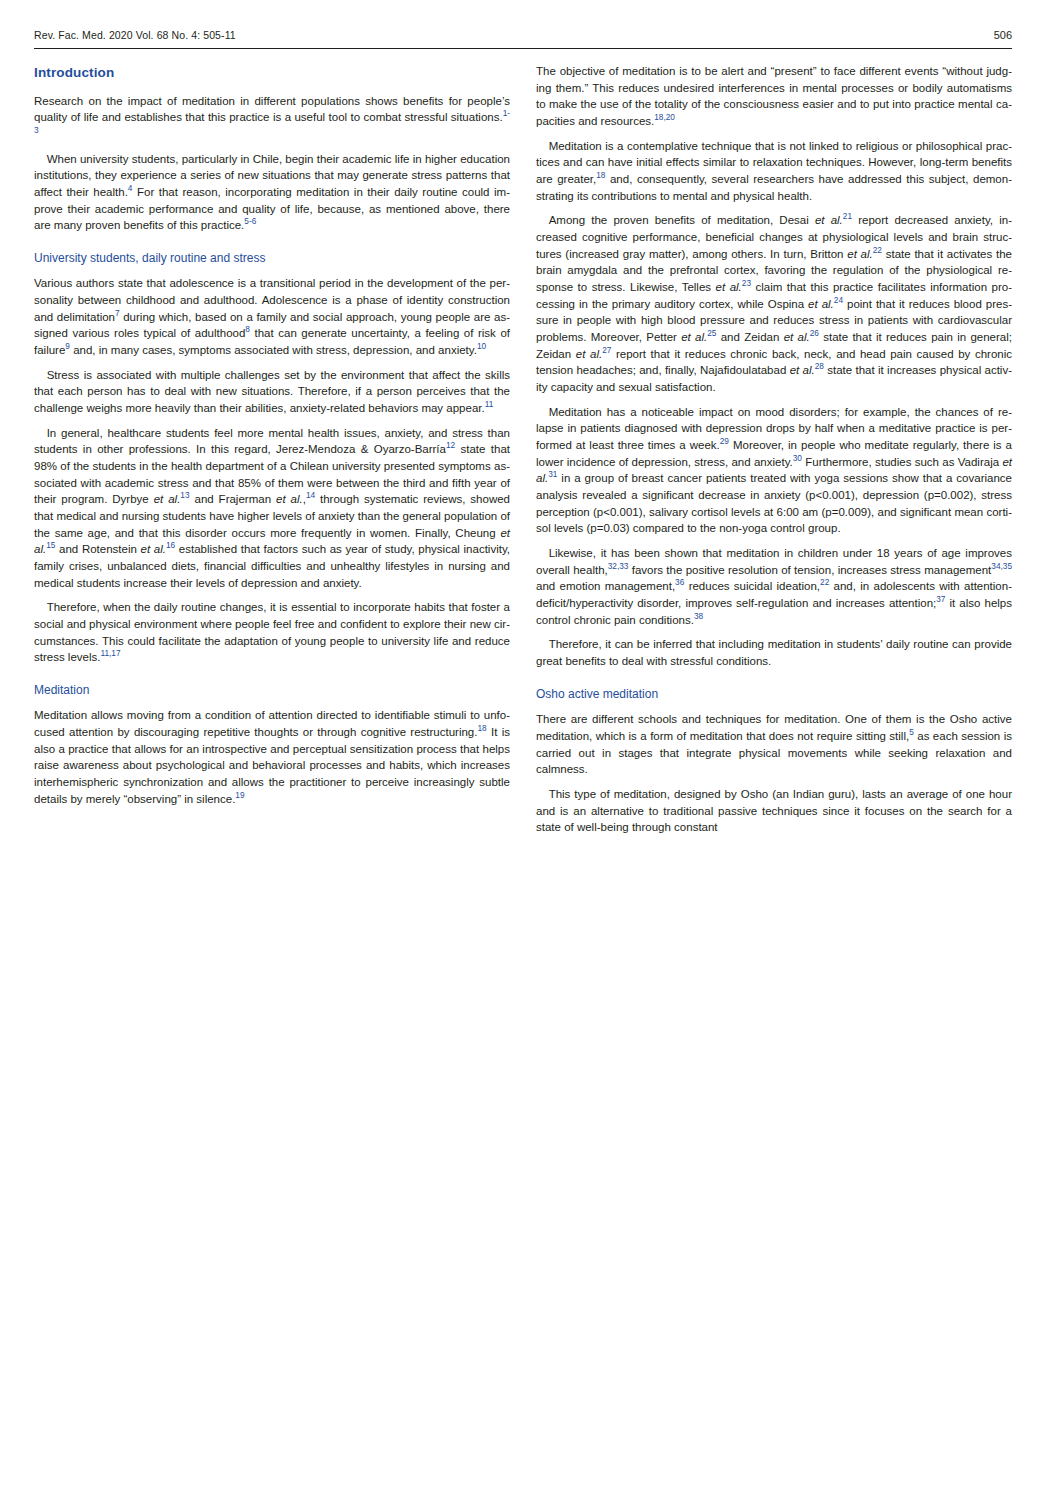Rev. Fac. Med. 2020 Vol. 68 No. 4: 505-11
506
Introduction
Research on the impact of meditation in different populations shows benefits for people’s quality of life and establishes that this practice is a useful tool to combat stressful situations.1-3
When university students, particularly in Chile, begin their academic life in higher education institutions, they experience a series of new situations that may generate stress patterns that affect their health.4 For that reason, incorporating meditation in their daily routine could improve their academic performance and quality of life, because, as mentioned above, there are many proven benefits of this practice.5-6
University students, daily routine and stress
Various authors state that adolescence is a transitional period in the development of the personality between childhood and adulthood. Adolescence is a phase of identity construction and delimitation7 during which, based on a family and social approach, young people are assigned various roles typical of adulthood8 that can generate uncertainty, a feeling of risk of failure9 and, in many cases, symptoms associated with stress, depression, and anxiety.10
Stress is associated with multiple challenges set by the environment that affect the skills that each person has to deal with new situations. Therefore, if a person perceives that the challenge weighs more heavily than their abilities, anxiety-related behaviors may appear.11
In general, healthcare students feel more mental health issues, anxiety, and stress than students in other professions. In this regard, Jerez-Mendoza & Oyarzo-Barría12 state that 98% of the students in the health department of a Chilean university presented symptoms associated with academic stress and that 85% of them were between the third and fifth year of their program. Dyrbye et al.13 and Frajerman et al.,14 through systematic reviews, showed that medical and nursing students have higher levels of anxiety than the general population of the same age, and that this disorder occurs more frequently in women. Finally, Cheung et al.15 and Rotenstein et al.16 established that factors such as year of study, physical inactivity, family crises, unbalanced diets, financial difficulties and unhealthy lifestyles in nursing and medical students increase their levels of depression and anxiety.
Therefore, when the daily routine changes, it is essential to incorporate habits that foster a social and physical environment where people feel free and confident to explore their new circumstances. This could facilitate the adaptation of young people to university life and reduce stress levels.11,17
Meditation
Meditation allows moving from a condition of attention directed to identifiable stimuli to unfocused attention by discouraging repetitive thoughts or through cognitive restructuring.18 It is also a practice that allows for an introspective and perceptual sensitization process that helps raise awareness about psychological and behavioral processes and habits, which increases interhemispheric synchronization and allows the practitioner to perceive increasingly subtle details by merely “observing” in silence.19
The objective of meditation is to be alert and “present” to face different events “without judging them.” This reduces undesired interferences in mental processes or bodily automatisms to make the use of the totality of the consciousness easier and to put into practice mental capacities and resources.18,20
Meditation is a contemplative technique that is not linked to religious or philosophical practices and can have initial effects similar to relaxation techniques. However, long-term benefits are greater,18 and, consequently, several researchers have addressed this subject, demonstrating its contributions to mental and physical health.
Among the proven benefits of meditation, Desai et al.21 report decreased anxiety, increased cognitive performance, beneficial changes at physiological levels and brain structures (increased gray matter), among others. In turn, Britton et al.22 state that it activates the brain amygdala and the prefrontal cortex, favoring the regulation of the physiological response to stress. Likewise, Telles et al.23 claim that this practice facilitates information processing in the primary auditory cortex, while Ospina et al.24 point that it reduces blood pressure in people with high blood pressure and reduces stress in patients with cardiovascular problems. Moreover, Petter et al.25 and Zeidan et al.26 state that it reduces pain in general; Zeidan et al.27 report that it reduces chronic back, neck, and head pain caused by chronic tension headaches; and, finally, Najafidoulatabad et al.28 state that it increases physical activity capacity and sexual satisfaction.
Meditation has a noticeable impact on mood disorders; for example, the chances of relapse in patients diagnosed with depression drops by half when a meditative practice is performed at least three times a week.29 Moreover, in people who meditate regularly, there is a lower incidence of depression, stress, and anxiety.30 Furthermore, studies such as Vadiraja et al.31 in a group of breast cancer patients treated with yoga sessions show that a covariance analysis revealed a significant decrease in anxiety (p<0.001), depression (p=0.002), stress perception (p<0.001), salivary cortisol levels at 6:00 am (p=0.009), and significant mean cortisol levels (p=0.03) compared to the non-yoga control group.
Likewise, it has been shown that meditation in children under 18 years of age improves overall health,32,33 favors the positive resolution of tension, increases stress management34,35 and emotion management,36 reduces suicidal ideation,22 and, in adolescents with attention-deficit/hyperactivity disorder, improves self-regulation and increases attention;37 it also helps control chronic pain conditions.38
Therefore, it can be inferred that including meditation in students’ daily routine can provide great benefits to deal with stressful conditions.
Osho active meditation
There are different schools and techniques for meditation. One of them is the Osho active meditation, which is a form of meditation that does not require sitting still,5 as each session is carried out in stages that integrate physical movements while seeking relaxation and calmness.
This type of meditation, designed by Osho (an Indian guru), lasts an average of one hour and is an alternative to traditional passive techniques since it focuses on the search for a state of well-being through constant